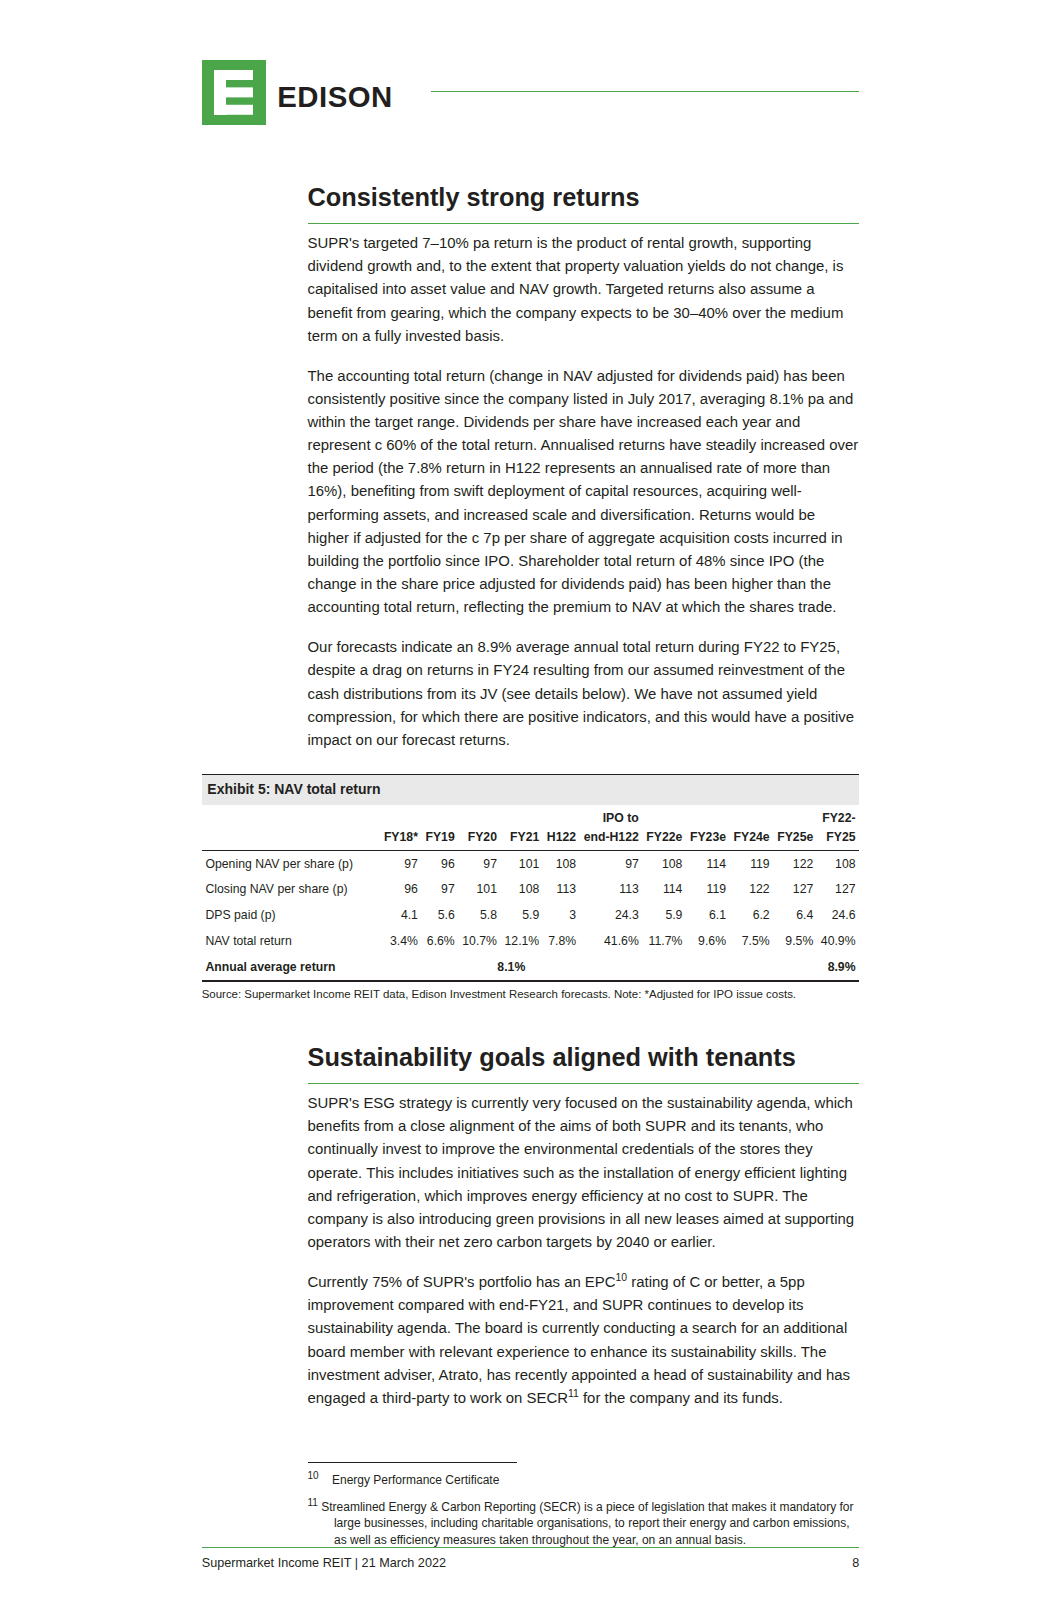EDISON
Consistently strong returns
SUPR's targeted 7–10% pa return is the product of rental growth, supporting dividend growth and, to the extent that property valuation yields do not change, is capitalised into asset value and NAV growth. Targeted returns also assume a benefit from gearing, which the company expects to be 30–40% over the medium term on a fully invested basis.
The accounting total return (change in NAV adjusted for dividends paid) has been consistently positive since the company listed in July 2017, averaging 8.1% pa and within the target range. Dividends per share have increased each year and represent c 60% of the total return. Annualised returns have steadily increased over the period (the 7.8% return in H122 represents an annualised rate of more than 16%), benefiting from swift deployment of capital resources, acquiring well-performing assets, and increased scale and diversification. Returns would be higher if adjusted for the c 7p per share of aggregate acquisition costs incurred in building the portfolio since IPO. Shareholder total return of 48% since IPO (the change in the share price adjusted for dividends paid) has been higher than the accounting total return, reflecting the premium to NAV at which the shares trade.
Our forecasts indicate an 8.9% average annual total return during FY22 to FY25, despite a drag on returns in FY24 resulting from our assumed reinvestment of the cash distributions from its JV (see details below). We have not assumed yield compression, for which there are positive indicators, and this would have a positive impact on our forecast returns.
Exhibit 5: NAV total return
| | FY18* | FY19 | FY20 | FY21 | H122 | IPO to end-H122 | FY22e | FY23e | FY24e | FY25e | FY22- FY25 |
| --- | --- | --- | --- | --- | --- | --- | --- | --- | --- | --- | --- |
| Opening NAV per share (p) | 97 | 96 | 97 | 101 | 108 | 97 | 108 | 114 | 119 | 122 | 108 |
| Closing NAV per share (p) | 96 | 97 | 101 | 108 | 113 | 113 | 114 | 119 | 122 | 127 | 127 |
| DPS paid (p) | 4.1 | 5.6 | 5.8 | 5.9 | 3 | 24.3 | 5.9 | 6.1 | 6.2 | 6.4 | 24.6 |
| NAV total return | 3.4% | 6.6% | 10.7% | 12.1% | 7.8% | 41.6% | 11.7% | 9.6% | 7.5% | 9.5% | 40.9% |
| Annual average return | 8.1% | | 8.9% |
Source: Supermarket Income REIT data, Edison Investment Research forecasts. Note: *Adjusted for IPO issue costs.
Sustainability goals aligned with tenants
SUPR's ESG strategy is currently very focused on the sustainability agenda, which benefits from a close alignment of the aims of both SUPR and its tenants, who continually invest to improve the environmental credentials of the stores they operate. This includes initiatives such as the installation of energy efficient lighting and refrigeration, which improves energy efficiency at no cost to SUPR. The company is also introducing green provisions in all new leases aimed at supporting operators with their net zero carbon targets by 2040 or earlier.
Currently 75% of SUPR's portfolio has an EPC10 rating of C or better, a 5pp improvement compared with end-FY21, and SUPR continues to develop its sustainability agenda. The board is currently conducting a search for an additional board member with relevant experience to enhance its sustainability skills. The investment adviser, Atrato, has recently appointed a head of sustainability and has engaged a third-party to work on SECR11 for the company and its funds.
10 Energy Performance Certificate
11 Streamlined Energy & Carbon Reporting (SECR) is a piece of legislation that makes it mandatory for large businesses, including charitable organisations, to report their energy and carbon emissions, as well as efficiency measures taken throughout the year, on an annual basis.
Supermarket Income REIT | 21 March 2022
8